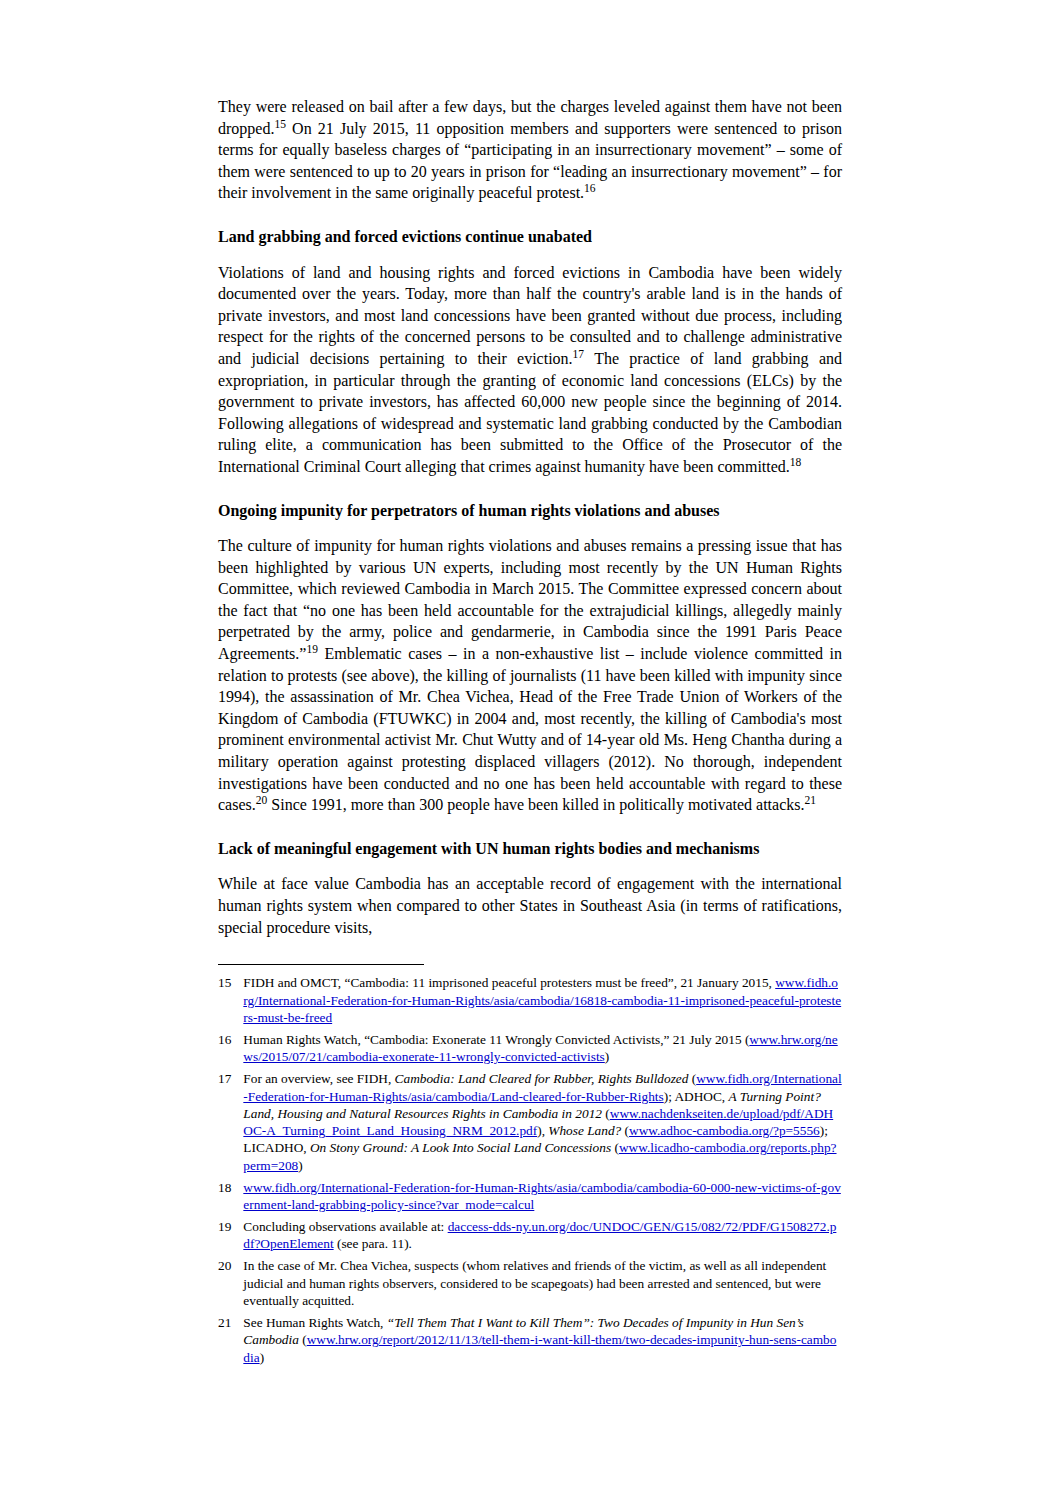They were released on bail after a few days, but the charges leveled against them have not been dropped.15 On 21 July 2015, 11 opposition members and supporters were sentenced to prison terms for equally baseless charges of “participating in an insurrectionary movement” – some of them were sentenced to up to 20 years in prison for “leading an insurrectionary movement” – for their involvement in the same originally peaceful protest.16
Land grabbing and forced evictions continue unabated
Violations of land and housing rights and forced evictions in Cambodia have been widely documented over the years. Today, more than half the country's arable land is in the hands of private investors, and most land concessions have been granted without due process, including respect for the rights of the concerned persons to be consulted and to challenge administrative and judicial decisions pertaining to their eviction.17 The practice of land grabbing and expropriation, in particular through the granting of economic land concessions (ELCs) by the government to private investors, has affected 60,000 new people since the beginning of 2014. Following allegations of widespread and systematic land grabbing conducted by the Cambodian ruling elite, a communication has been submitted to the Office of the Prosecutor of the International Criminal Court alleging that crimes against humanity have been committed.18
Ongoing impunity for perpetrators of human rights violations and abuses
The culture of impunity for human rights violations and abuses remains a pressing issue that has been highlighted by various UN experts, including most recently by the UN Human Rights Committee, which reviewed Cambodia in March 2015. The Committee expressed concern about the fact that “no one has been held accountable for the extrajudicial killings, allegedly mainly perpetrated by the army, police and gendarmerie, in Cambodia since the 1991 Paris Peace Agreements.”19 Emblematic cases – in a non-exhaustive list – include violence committed in relation to protests (see above), the killing of journalists (11 have been killed with impunity since 1994), the assassination of Mr. Chea Vichea, Head of the Free Trade Union of Workers of the Kingdom of Cambodia (FTUWKC) in 2004 and, most recently, the killing of Cambodia's most prominent environmental activist Mr. Chut Wutty and of 14-year old Ms. Heng Chantha during a military operation against protesting displaced villagers (2012). No thorough, independent investigations have been conducted and no one has been held accountable with regard to these cases.20 Since 1991, more than 300 people have been killed in politically motivated attacks.21
Lack of meaningful engagement with UN human rights bodies and mechanisms
While at face value Cambodia has an acceptable record of engagement with the international human rights system when compared to other States in Southeast Asia (in terms of ratifications, special procedure visits,
FIDH and OMCT, “Cambodia: 11 imprisoned peaceful protesters must be freed”, 21 January 2015, www.fidh.org/International-Federation-for-Human-Rights/asia/cambodia/16818-cambodia-11-imprisoned-peaceful-protesters-must-be-freed
Human Rights Watch, “Cambodia: Exonerate 11 Wrongly Convicted Activists,” 21 July 2015 (www.hrw.org/news/2015/07/21/cambodia-exonerate-11-wrongly-convicted-activists)
For an overview, see FIDH, Cambodia: Land Cleared for Rubber, Rights Bulldozed (www.fidh.org/International-Federation-for-Human-Rights/asia/cambodia/Land-cleared-for-Rubber-Rights); ADHOC, A Turning Point? Land, Housing and Natural Resources Rights in Cambodia in 2012 (www.nachdenkseiten.de/upload/pdf/ADHOC-A_Turning_Point_Land_Housing_NRM_2012.pdf), Whose Land? (www.adhoc-cambodia.org/?p=5556); LICADHO, On Stony Ground: A Look Into Social Land Concessions (www.licadho-cambodia.org/reports.php?perm=208)
www.fidh.org/International-Federation-for-Human-Rights/asia/cambodia/cambodia-60-000-new-victims-of-government-land-grabbing-policy-since?var_mode=calcul
Concluding observations available at: daccess-dds-ny.un.org/doc/UNDOC/GEN/G15/082/72/PDF/G1508272.pdf?OpenElement (see para. 11).
In the case of Mr. Chea Vichea, suspects (whom relatives and friends of the victim, as well as all independent judicial and human rights observers, considered to be scapegoats) had been arrested and sentenced, but were eventually acquitted.
See Human Rights Watch, “Tell Them That I Want to Kill Them”: Two Decades of Impunity in Hun Sen’s Cambodia (www.hrw.org/report/2012/11/13/tell-them-i-want-kill-them/two-decades-impunity-hun-sens-cambodia)